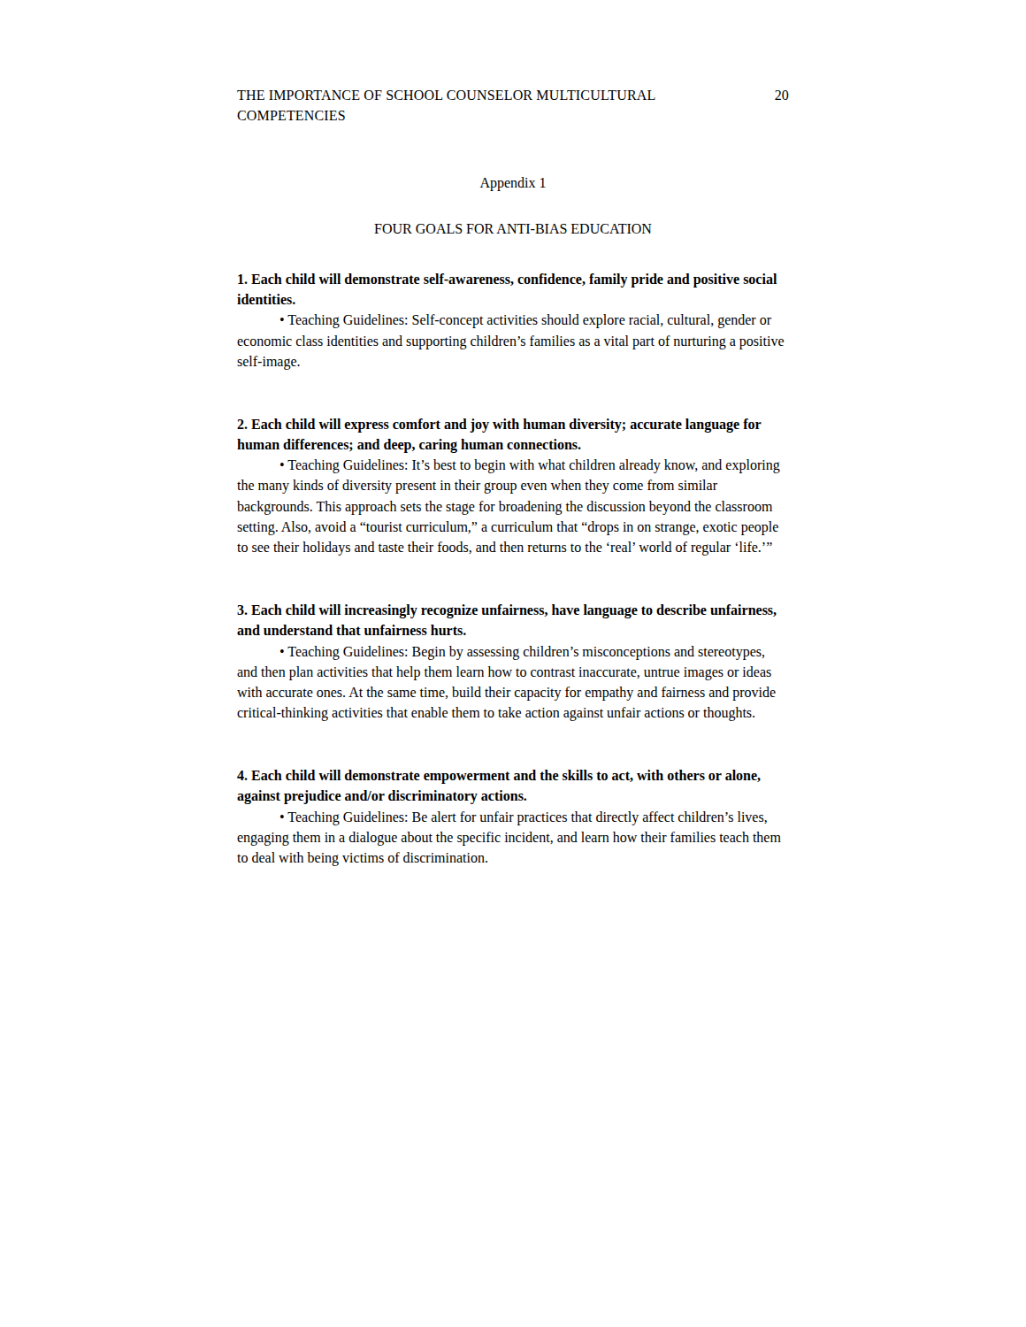The Importance of School Counselor Multicultural Competencies 20
Appendix 1
Four Goals for Anti-Bias Education
1. Each child will demonstrate self-awareness, confidence, family pride and positive social identities.
• Teaching Guidelines: Self-concept activities should explore racial, cultural, gender or economic class identities and supporting children’s families as a vital part of nurturing a positive self-image.
2. Each child will express comfort and joy with human diversity; accurate language for human differences; and deep, caring human connections.
• Teaching Guidelines: It’s best to begin with what children already know, and exploring the many kinds of diversity present in their group even when they come from similar backgrounds. This approach sets the stage for broadening the discussion beyond the classroom setting. Also, avoid a “tourist curriculum,” a curriculum that “drops in on strange, exotic people to see their holidays and taste their foods, and then returns to the ‘real’ world of regular ‘life.’”
3. Each child will increasingly recognize unfairness, have language to describe unfairness, and understand that unfairness hurts.
• Teaching Guidelines: Begin by assessing children’s misconceptions and stereotypes, and then plan activities that help them learn how to contrast inaccurate, untrue images or ideas with accurate ones. At the same time, build their capacity for empathy and fairness and provide critical-thinking activities that enable them to take action against unfair actions or thoughts.
4. Each child will demonstrate empowerment and the skills to act, with others or alone, against prejudice and/or discriminatory actions.
• Teaching Guidelines: Be alert for unfair practices that directly affect children’s lives, engaging them in a dialogue about the specific incident, and learn how their families teach them to deal with being victims of discrimination.